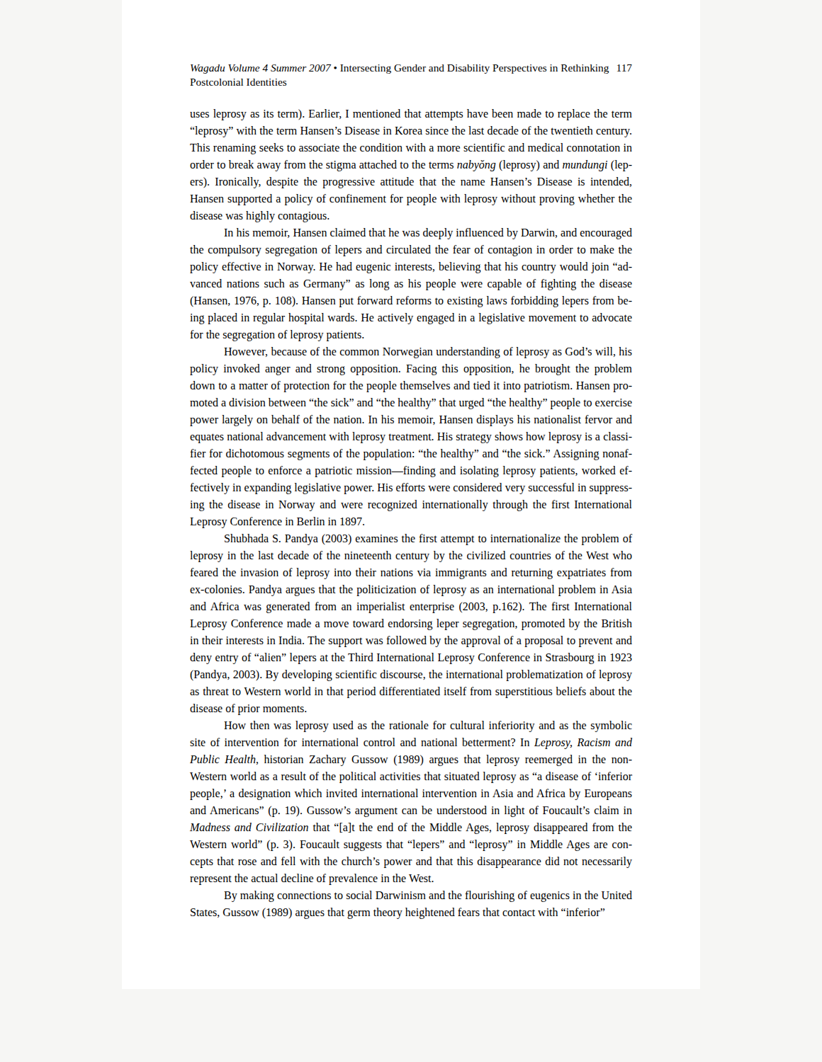117 Wagadu Volume 4 Summer 2007 • Intersecting Gender and Disability Perspectives in Rethinking Postcolonial Identities
uses leprosy as its term). Earlier, I mentioned that attempts have been made to replace the term “leprosy” with the term Hansen’s Disease in Korea since the last decade of the twentieth century. This renaming seeks to associate the condition with a more scientific and medical connotation in order to break away from the stigma attached to the terms nabyŏng (leprosy) and mundungi (lepers). Ironically, despite the progressive attitude that the name Hansen’s Disease is intended, Hansen supported a policy of confinement for people with leprosy without proving whether the disease was highly contagious.
In his memoir, Hansen claimed that he was deeply influenced by Darwin, and encouraged the compulsory segregation of lepers and circulated the fear of contagion in order to make the policy effective in Norway. He had eugenic interests, believing that his country would join “advanced nations such as Germany” as long as his people were capable of fighting the disease (Hansen, 1976, p. 108). Hansen put forward reforms to existing laws forbidding lepers from being placed in regular hospital wards. He actively engaged in a legislative movement to advocate for the segregation of leprosy patients.
However, because of the common Norwegian understanding of leprosy as God’s will, his policy invoked anger and strong opposition. Facing this opposition, he brought the problem down to a matter of protection for the people themselves and tied it into patriotism. Hansen promoted a division between “the sick” and “the healthy” that urged “the healthy” people to exercise power largely on behalf of the nation. In his memoir, Hansen displays his nationalist fervor and equates national advancement with leprosy treatment. His strategy shows how leprosy is a classifier for dichotomous segments of the population: “the healthy” and “the sick.” Assigning nonaffected people to enforce a patriotic mission—finding and isolating leprosy patients, worked effectively in expanding legislative power. His efforts were considered very successful in suppressing the disease in Norway and were recognized internationally through the first International Leprosy Conference in Berlin in 1897.
Shubhada S. Pandya (2003) examines the first attempt to internationalize the problem of leprosy in the last decade of the nineteenth century by the civilized countries of the West who feared the invasion of leprosy into their nations via immigrants and returning expatriates from ex-colonies. Pandya argues that the politicization of leprosy as an international problem in Asia and Africa was generated from an imperialist enterprise (2003, p.162). The first International Leprosy Conference made a move toward endorsing leper segregation, promoted by the British in their interests in India. The support was followed by the approval of a proposal to prevent and deny entry of “alien” lepers at the Third International Leprosy Conference in Strasbourg in 1923 (Pandya, 2003). By developing scientific discourse, the international problematization of leprosy as threat to Western world in that period differentiated itself from superstitious beliefs about the disease of prior moments.
How then was leprosy used as the rationale for cultural inferiority and as the symbolic site of intervention for international control and national betterment? In Leprosy, Racism and Public Health, historian Zachary Gussow (1989) argues that leprosy reemerged in the non-Western world as a result of the political activities that situated leprosy as “a disease of ‘inferior people,’ a designation which invited international intervention in Asia and Africa by Europeans and Americans” (p. 19). Gussow’s argument can be understood in light of Foucault’s claim in Madness and Civilization that “[a]t the end of the Middle Ages, leprosy disappeared from the Western world” (p. 3). Foucault suggests that “lepers” and “leprosy” in Middle Ages are concepts that rose and fell with the church’s power and that this disappearance did not necessarily represent the actual decline of prevalence in the West.
By making connections to social Darwinism and the flourishing of eugenics in the United States, Gussow (1989) argues that germ theory heightened fears that contact with “inferior”